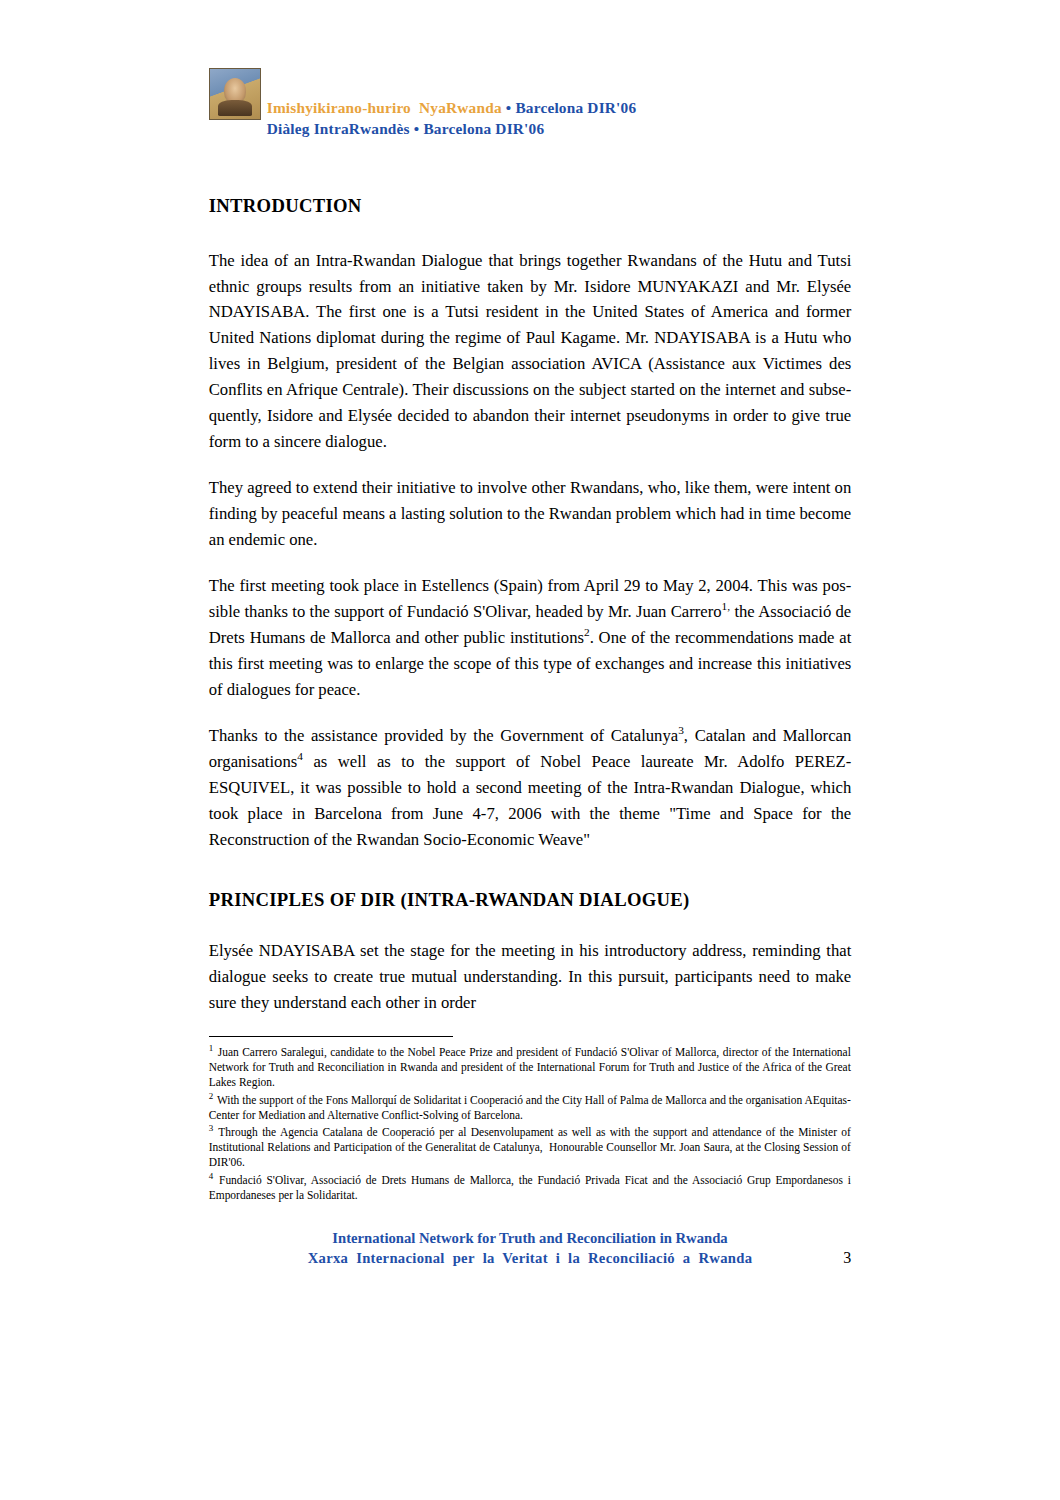Imishyikirano-huriro NyaRwanda • Barcelona DIR'06
Diàleg IntraRwandès • Barcelona DIR'06
INTRODUCTION
The idea of an Intra-Rwandan Dialogue that brings together Rwandans of the Hutu and Tutsi ethnic groups results from an initiative taken by Mr. Isidore MUNYAKAZI and Mr. Elysée NDAYISABA. The first one is a Tutsi resident in the United States of America and former United Nations diplomat during the regime of Paul Kagame. Mr. NDAYISABA is a Hutu who lives in Belgium, president of the Belgian association AVICA (Assistance aux Victimes des Conflits en Afrique Centrale). Their discussions on the subject started on the internet and subsequently, Isidore and Elysée decided to abandon their internet pseudonyms in order to give true form to a sincere dialogue.
They agreed to extend their initiative to involve other Rwandans, who, like them, were intent on finding by peaceful means a lasting solution to the Rwandan problem which had in time become an endemic one.
The first meeting took place in Estellencs (Spain) from April 29 to May 2, 2004. This was possible thanks to the support of Fundació S'Olivar, headed by Mr. Juan Carrero1, the Associació de Drets Humans de Mallorca and other public institutions2. One of the recommendations made at this first meeting was to enlarge the scope of this type of exchanges and increase this initiatives of dialogues for peace.
Thanks to the assistance provided by the Government of Catalunya3, Catalan and Mallorcan organisations4 as well as to the support of Nobel Peace laureate Mr. Adolfo PEREZ-ESQUIVEL, it was possible to hold a second meeting of the Intra-Rwandan Dialogue, which took place in Barcelona from June 4-7, 2006 with the theme "Time and Space for the Reconstruction of the Rwandan Socio-Economic Weave"
PRINCIPLES OF DIR (INTRA-RWANDAN DIALOGUE)
Elysée NDAYISABA set the stage for the meeting in his introductory address, reminding that dialogue seeks to create true mutual understanding. In this pursuit, participants need to make sure they understand each other in order
1 Juan Carrero Saralegui, candidate to the Nobel Peace Prize and president of Fundació S'Olivar of Mallorca, director of the International Network for Truth and Reconciliation in Rwanda and president of the International Forum for Truth and Justice of the Africa of the Great Lakes Region.
2 With the support of the Fons Mallorquí de Solidaritat i Cooperació and the City Hall of Palma de Mallorca and the organisation AEquitas-Center for Mediation and Alternative Conflict-Solving of Barcelona.
3 Through the Agencia Catalana de Cooperació per al Desenvolupament as well as with the support and attendance of the Minister of Institutional Relations and Participation of the Generalitat de Catalunya, Honourable Counsellor Mr. Joan Saura, at the Closing Session of DIR'06.
4 Fundació S'Olivar, Associació de Drets Humans de Mallorca, the Fundació Privada Ficat and the Associació Grup Empordanesos i Empordaneses per la Solidaritat.
International Network for Truth and Reconciliation in Rwanda
Xarxa Internacional per la Veritat i la Reconciliació a Rwanda
3